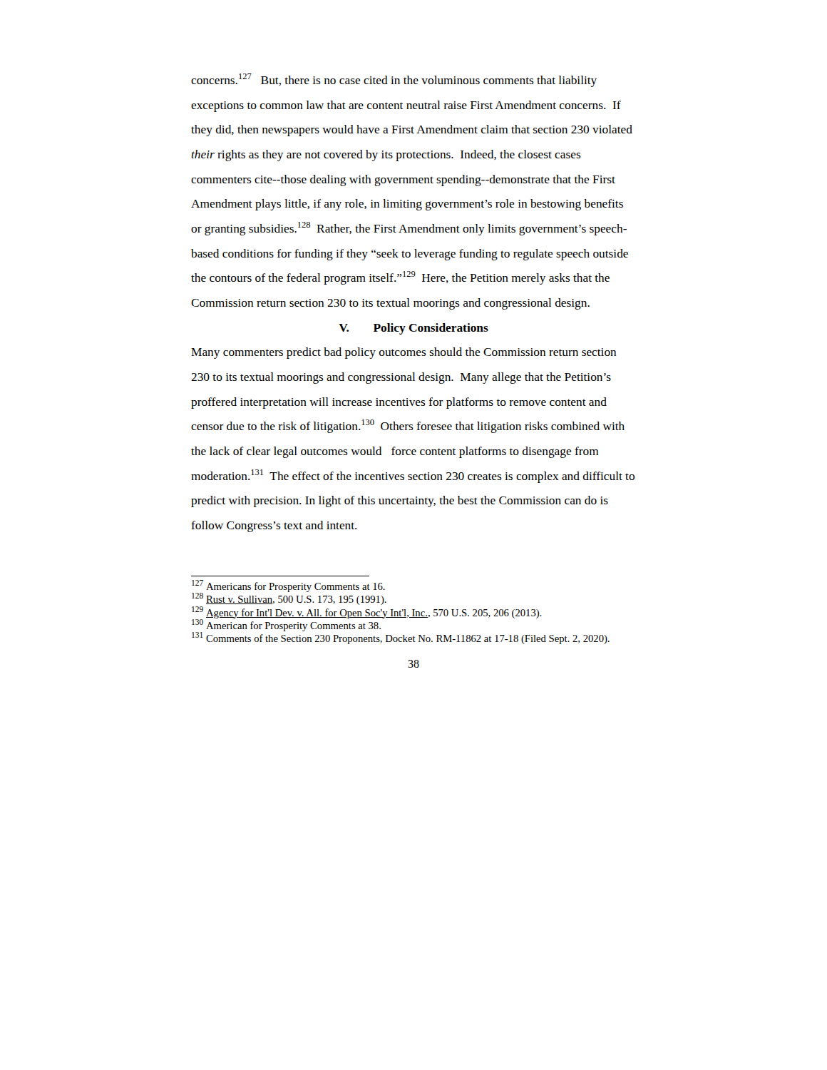concerns.127 But, there is no case cited in the voluminous comments that liability exceptions to common law that are content neutral raise First Amendment concerns. If they did, then newspapers would have a First Amendment claim that section 230 violated their rights as they are not covered by its protections. Indeed, the closest cases commenters cite--those dealing with government spending--demonstrate that the First Amendment plays little, if any role, in limiting government’s role in bestowing benefits or granting subsidies.128 Rather, the First Amendment only limits government’s speech-based conditions for funding if they “seek to leverage funding to regulate speech outside the contours of the federal program itself.”129 Here, the Petition merely asks that the Commission return section 230 to its textual moorings and congressional design.
V. Policy Considerations
Many commenters predict bad policy outcomes should the Commission return section 230 to its textual moorings and congressional design. Many allege that the Petition’s proffered interpretation will increase incentives for platforms to remove content and censor due to the risk of litigation.130 Others foresee that litigation risks combined with the lack of clear legal outcomes would force content platforms to disengage from moderation.131 The effect of the incentives section 230 creates is complex and difficult to predict with precision. In light of this uncertainty, the best the Commission can do is follow Congress’s text and intent.
127 Americans for Prosperity Comments at 16.
128 Rust v. Sullivan, 500 U.S. 173, 195 (1991).
129 Agency for Int'l Dev. v. All. for Open Soc'y Int'l, Inc., 570 U.S. 205, 206 (2013).
130 American for Prosperity Comments at 38.
131 Comments of the Section 230 Proponents, Docket No. RM-11862 at 17-18 (Filed Sept. 2, 2020).
38